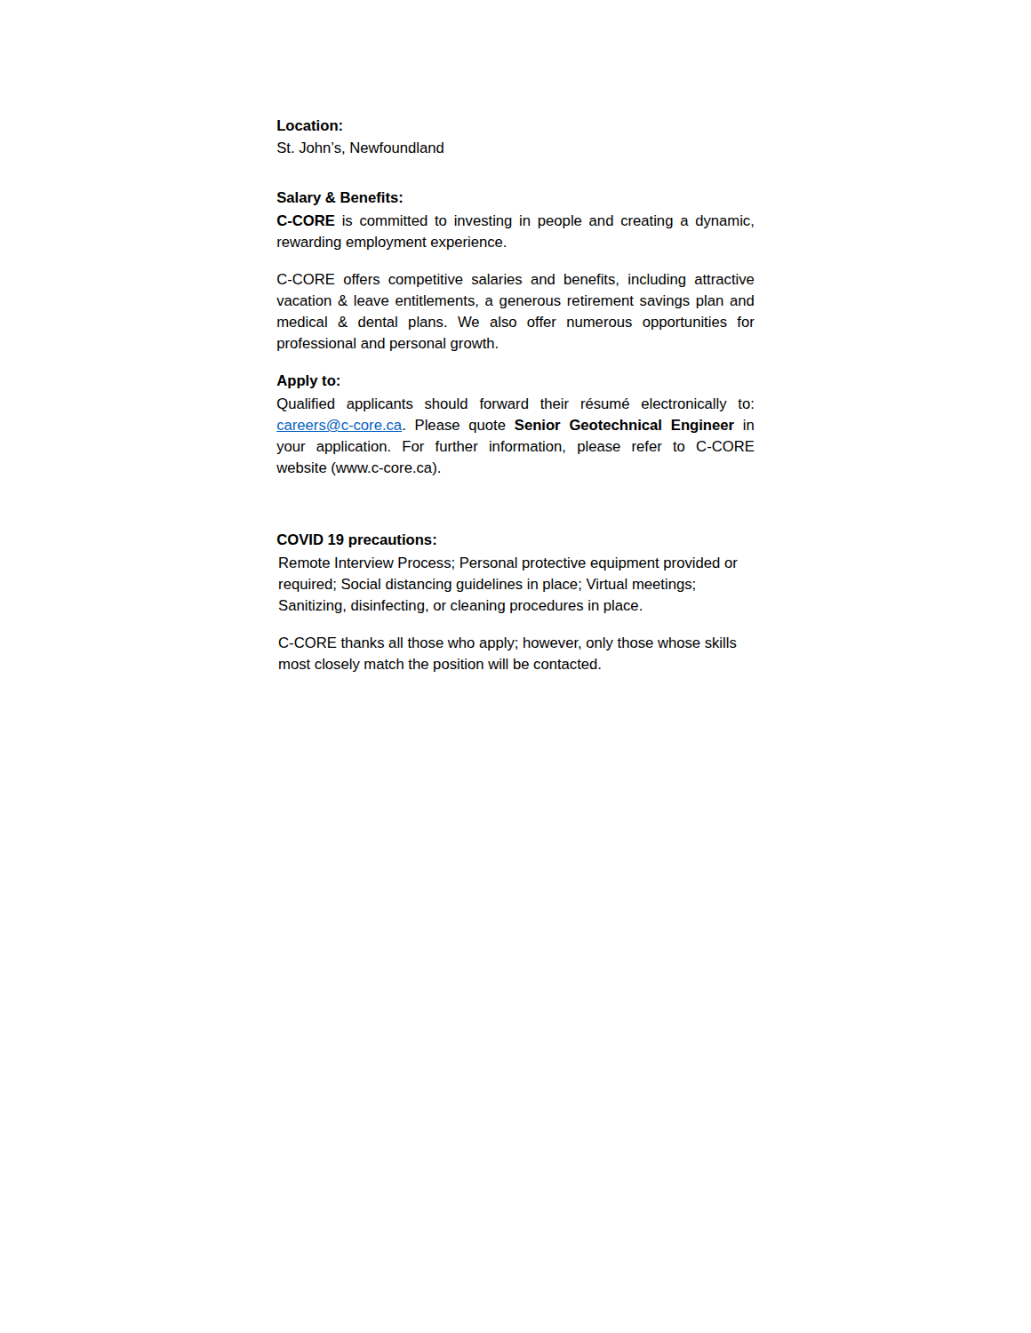Location:
St. John’s, Newfoundland
Salary & Benefits:
C-CORE is committed to investing in people and creating a dynamic, rewarding employment experience.
C-CORE offers competitive salaries and benefits, including attractive vacation & leave entitlements, a generous retirement savings plan and medical & dental plans. We also offer numerous opportunities for professional and personal growth.
Apply to:
Qualified applicants should forward their résumé electronically to: careers@c-core.ca. Please quote Senior Geotechnical Engineer in your application. For further information, please refer to C-CORE website (www.c-core.ca).
COVID 19 precautions:
Remote Interview Process; Personal protective equipment provided or required; Social distancing guidelines in place; Virtual meetings; Sanitizing, disinfecting, or cleaning procedures in place.
C-CORE thanks all those who apply; however, only those whose skills most closely match the position will be contacted.